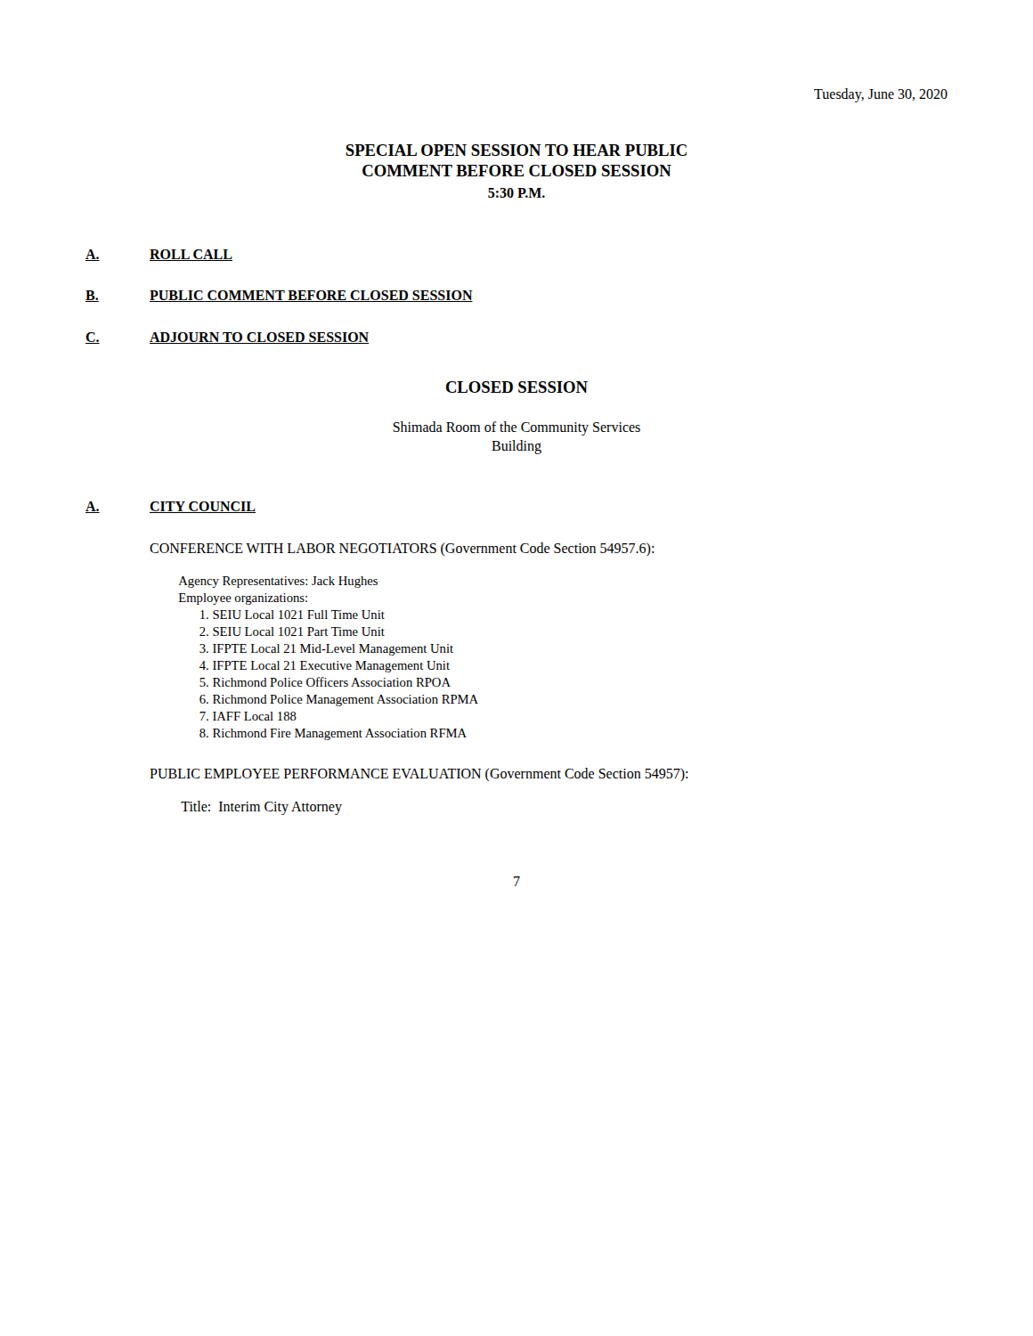Tuesday, June 30, 2020
SPECIAL OPEN SESSION TO HEAR PUBLIC
COMMENT BEFORE CLOSED SESSION
5:30 P.M.
A.
ROLL CALL
B.
PUBLIC COMMENT BEFORE CLOSED SESSION
C.
ADJOURN TO CLOSED SESSION
CLOSED SESSION
Shimada Room of the Community Services
Building
A.
CITY COUNCIL
CONFERENCE WITH LABOR NEGOTIATORS (Government Code Section 54957.6):
Agency Representatives: Jack Hughes
Employee organizations:
SEIU Local 1021 Full Time Unit
SEIU Local 1021 Part Time Unit
IFPTE Local 21 Mid-Level Management Unit
IFPTE Local 21 Executive Management Unit
Richmond Police Officers Association RPOA
Richmond Police Management Association RPMA
IAFF Local 188
Richmond Fire Management Association RFMA
PUBLIC EMPLOYEE PERFORMANCE EVALUATION (Government Code Section 54957):
Title: Interim City Attorney
7